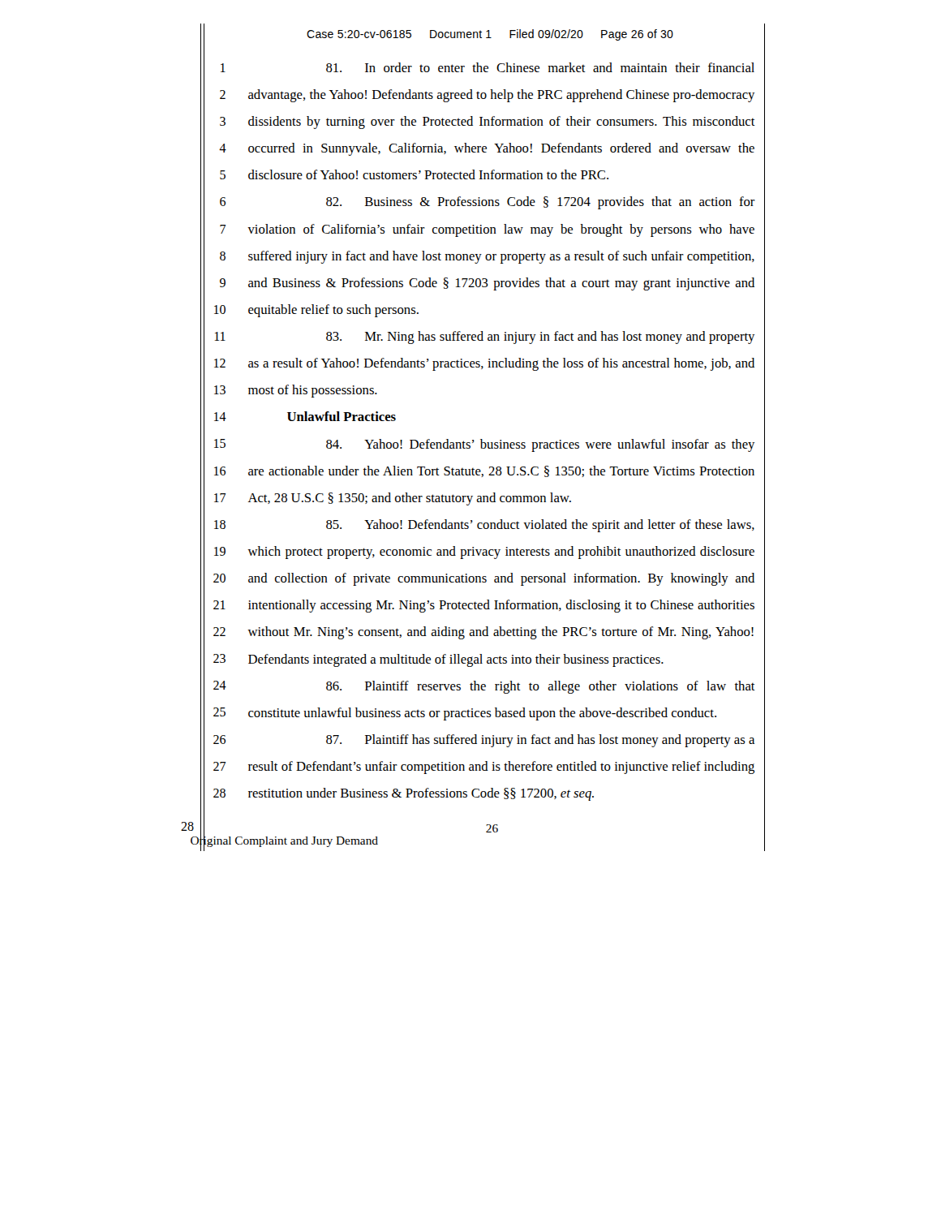Case 5:20-cv-06185 Document 1 Filed 09/02/20 Page 26 of 30
1
2
3
4
5
6
7
8
9
10
11
12
13
14
15
16
17
18
19
20
21
22
23
24
25
26
27
28
81. In order to enter the Chinese market and maintain their financial advantage, the Yahoo! Defendants agreed to help the PRC apprehend Chinese pro-democracy dissidents by turning over the Protected Information of their consumers. This misconduct occurred in Sunnyvale, California, where Yahoo! Defendants ordered and oversaw the disclosure of Yahoo! customers’ Protected Information to the PRC.
82. Business & Professions Code § 17204 provides that an action for violation of California’s unfair competition law may be brought by persons who have suffered injury in fact and have lost money or property as a result of such unfair competition, and Business & Professions Code § 17203 provides that a court may grant injunctive and equitable relief to such persons.
83. Mr. Ning has suffered an injury in fact and has lost money and property as a result of Yahoo! Defendants’ practices, including the loss of his ancestral home, job, and most of his possessions.
Unlawful Practices
84. Yahoo! Defendants’ business practices were unlawful insofar as they are actionable under the Alien Tort Statute, 28 U.S.C § 1350; the Torture Victims Protection Act, 28 U.S.C § 1350; and other statutory and common law.
85. Yahoo! Defendants’ conduct violated the spirit and letter of these laws, which protect property, economic and privacy interests and prohibit unauthorized disclosure and collection of private communications and personal information. By knowingly and intentionally accessing Mr. Ning’s Protected Information, disclosing it to Chinese authorities without Mr. Ning’s consent, and aiding and abetting the PRC’s torture of Mr. Ning, Yahoo! Defendants integrated a multitude of illegal acts into their business practices.
86. Plaintiff reserves the right to allege other violations of law that constitute unlawful business acts or practices based upon the above-described conduct.
87. Plaintiff has suffered injury in fact and has lost money and property as a result of Defendant’s unfair competition and is therefore entitled to injunctive relief including restitution under Business & Professions Code §§ 17200, et seq.
28
26
Original Complaint and Jury Demand